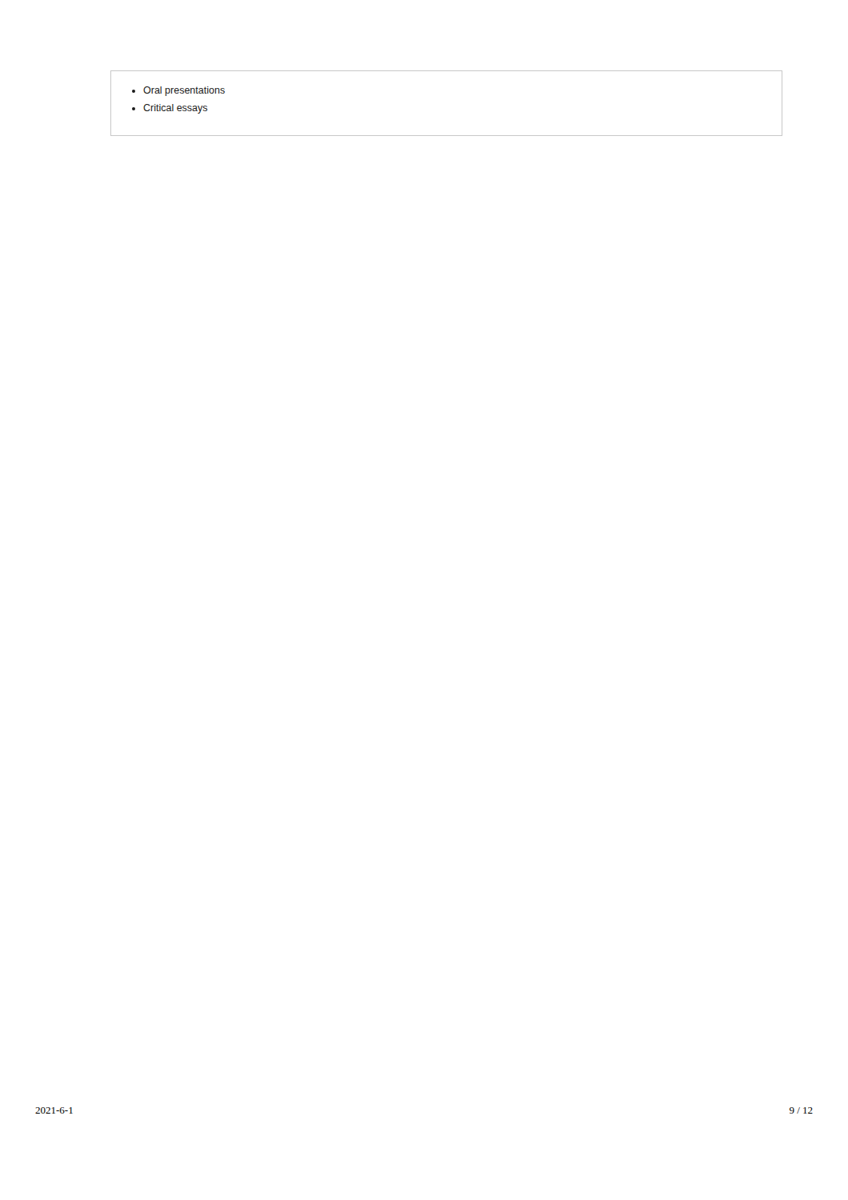Oral presentations
Critical essays
2021-6-1 9 / 12